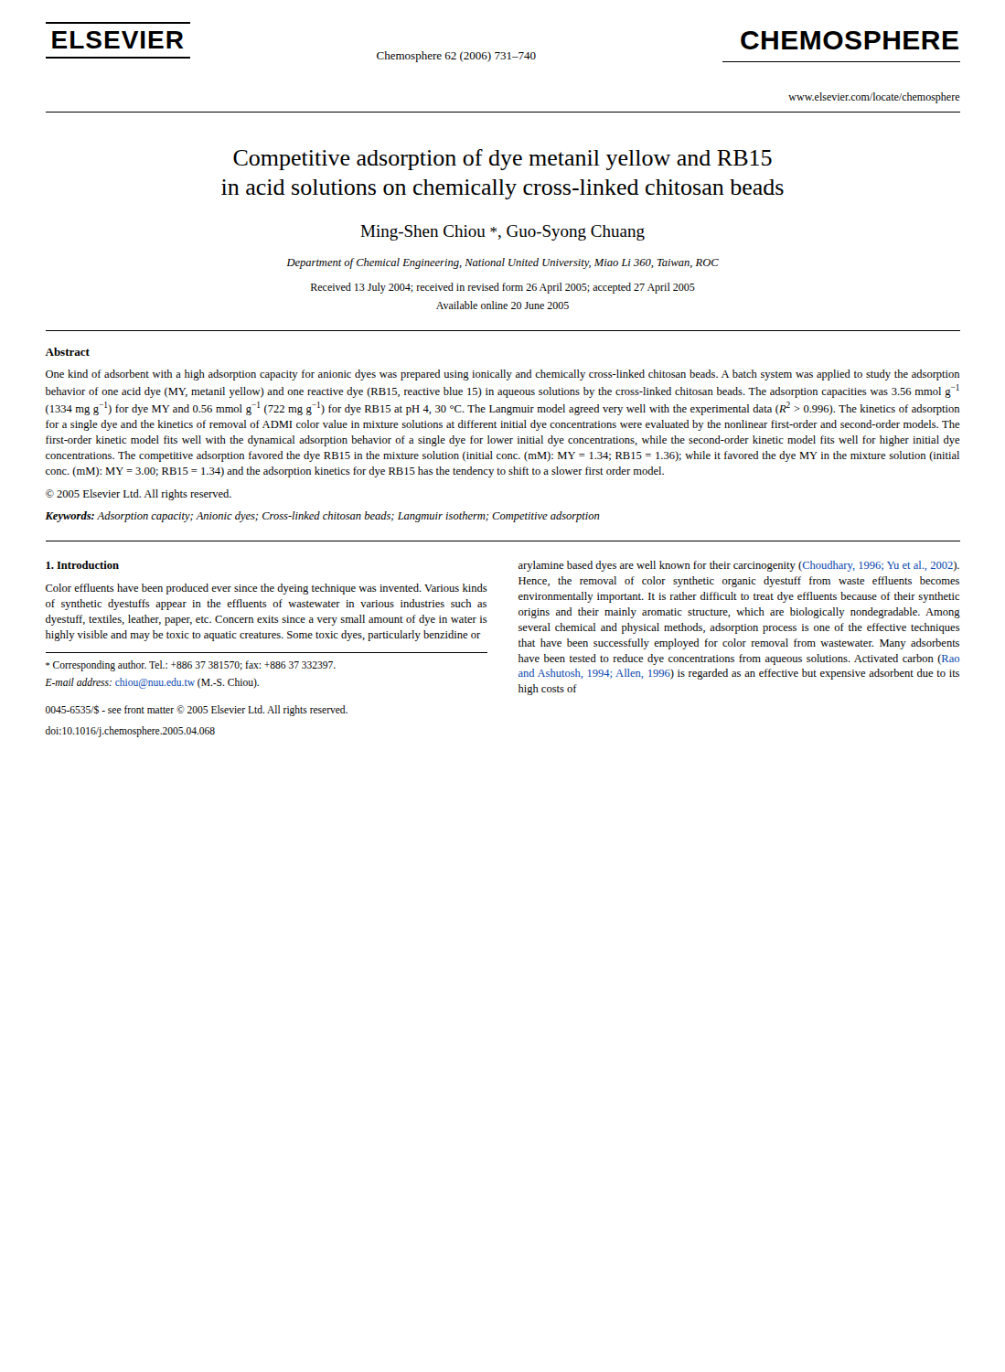ELSEVIER
Chemosphere 62 (2006) 731–740
CHEMOSPHERE
www.elsevier.com/locate/chemosphere
Competitive adsorption of dye metanil yellow and RB15
in acid solutions on chemically cross-linked chitosan beads
Ming-Shen Chiou *, Guo-Syong Chuang
Department of Chemical Engineering, National United University, Miao Li 360, Taiwan, ROC
Received 13 July 2004; received in revised form 26 April 2005; accepted 27 April 2005
Available online 20 June 2005
Abstract
One kind of adsorbent with a high adsorption capacity for anionic dyes was prepared using ionically and chemically cross-linked chitosan beads. A batch system was applied to study the adsorption behavior of one acid dye (MY, metanil yellow) and one reactive dye (RB15, reactive blue 15) in aqueous solutions by the cross-linked chitosan beads. The adsorption capacities was 3.56 mmol g−1 (1334 mg g−1) for dye MY and 0.56 mmol g−1 (722 mg g−1) for dye RB15 at pH 4, 30 °C. The Langmuir model agreed very well with the experimental data (R2 > 0.996). The kinetics of adsorption for a single dye and the kinetics of removal of ADMI color value in mixture solutions at different initial dye concentrations were evaluated by the nonlinear first-order and second-order models. The first-order kinetic model fits well with the dynamical adsorption behavior of a single dye for lower initial dye concentrations, while the second-order kinetic model fits well for higher initial dye concentrations. The competitive adsorption favored the dye RB15 in the mixture solution (initial conc. (mM): MY = 1.34; RB15 = 1.36); while it favored the dye MY in the mixture solution (initial conc. (mM): MY = 3.00; RB15 = 1.34) and the adsorption kinetics for dye RB15 has the tendency to shift to a slower first order model.
© 2005 Elsevier Ltd. All rights reserved.
Keywords: Adsorption capacity; Anionic dyes; Cross-linked chitosan beads; Langmuir isotherm; Competitive adsorption
1. Introduction
Color effluents have been produced ever since the dyeing technique was invented. Various kinds of synthetic dyestuffs appear in the effluents of wastewater in various industries such as dyestuff, textiles, leather, paper, etc. Concern exits since a very small amount of dye in water is highly visible and may be toxic to aquatic creatures. Some toxic dyes, particularly benzidine or
* Corresponding author. Tel.: +886 37 381570; fax: +886 37 332397.
E-mail address: chiou@nuu.edu.tw (M.-S. Chiou).
0045-6535/$ - see front matter © 2005 Elsevier Ltd. All rights reserved.
doi:10.1016/j.chemosphere.2005.04.068
arylamine based dyes are well known for their carcinogenity (Choudhary, 1996; Yu et al., 2002). Hence, the removal of color synthetic organic dyestuff from waste effluents becomes environmentally important. It is rather difficult to treat dye effluents because of their synthetic origins and their mainly aromatic structure, which are biologically nondegradable. Among several chemical and physical methods, adsorption process is one of the effective techniques that have been successfully employed for color removal from wastewater. Many adsorbents have been tested to reduce dye concentrations from aqueous solutions. Activated carbon (Rao and Ashutosh, 1994; Allen, 1996) is regarded as an effective but expensive adsorbent due to its high costs of